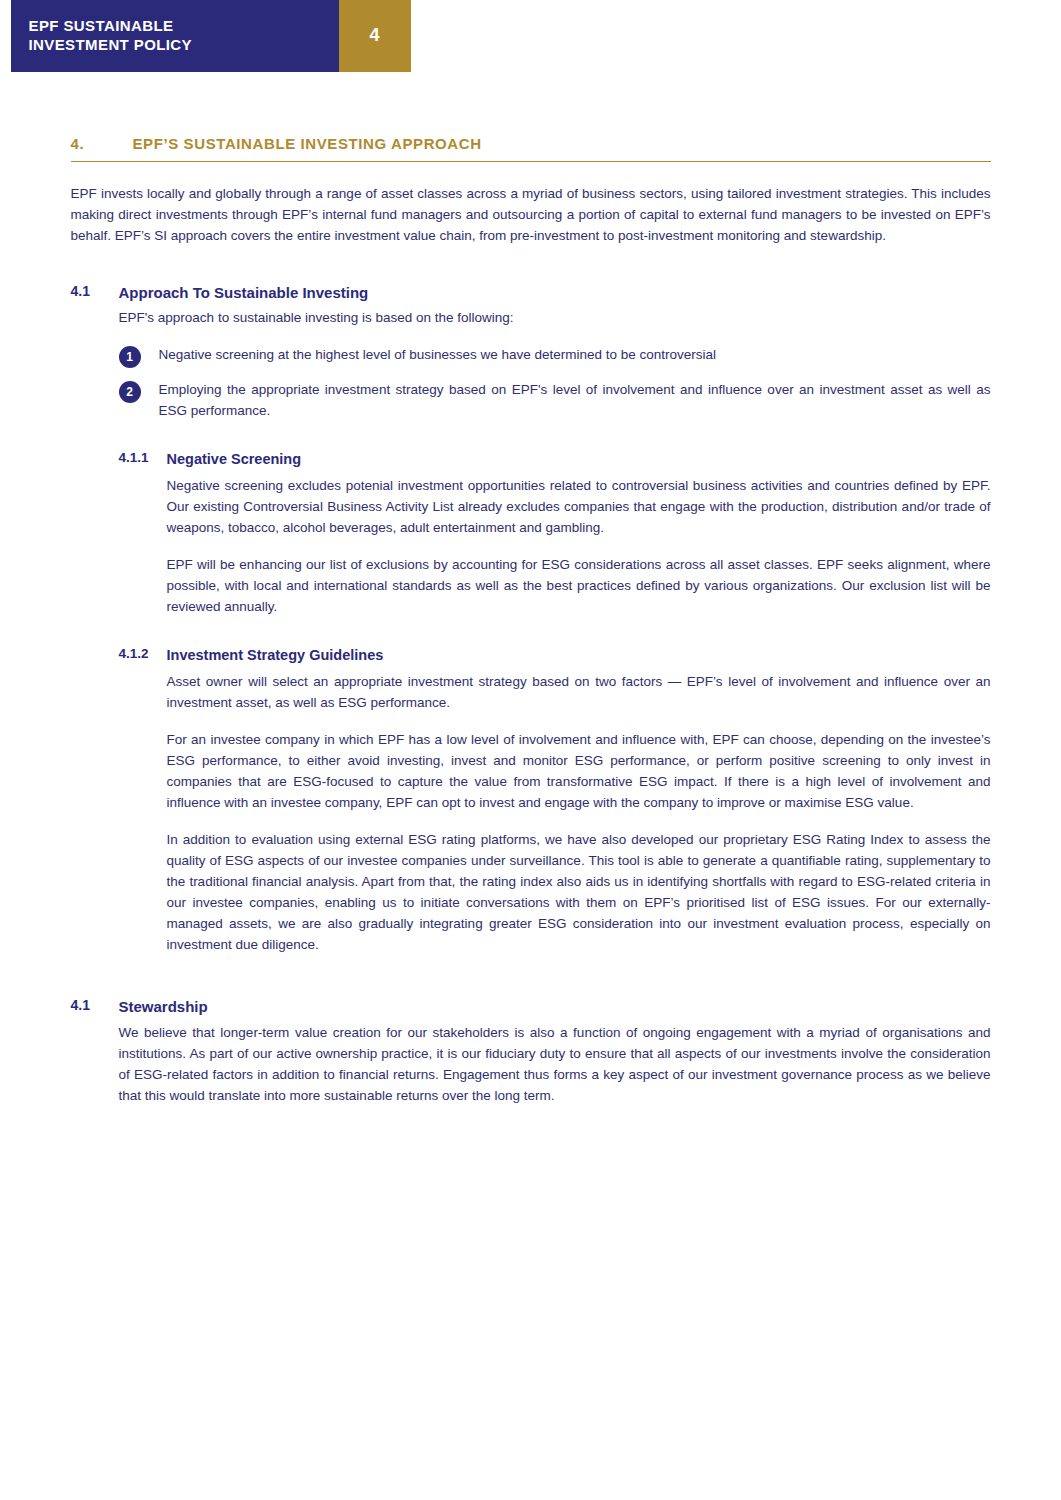EPF SUSTAINABLE
INVESTMENT POLICY
4
4. EPF’S SUSTAINABLE INVESTING APPROACH
EPF invests locally and globally through a range of asset classes across a myriad of business sectors, using tailored investment strategies. This includes making direct investments through EPF’s internal fund managers and outsourcing a portion of capital to external fund managers to be invested on EPF’s behalf. EPF’s SI approach covers the entire investment value chain, from pre-investment to post-investment monitoring and stewardship.
4.1
Approach To Sustainable Investing
EPF's approach to sustainable investing is based on the following:
1 Negative screening at the highest level of businesses we have determined to be controversial
2 Employing the appropriate investment strategy based on EPF's level of involvement and influence over an investment asset as well as ESG performance.
4.1.1
Negative Screening
Negative screening excludes potenial investment opportunities related to controversial business activities and countries defined by EPF. Our existing Controversial Business Activity List already excludes companies that engage with the production, distribution and/or trade of weapons, tobacco, alcohol beverages, adult entertainment and gambling.
EPF will be enhancing our list of exclusions by accounting for ESG considerations across all asset classes. EPF seeks alignment, where possible, with local and international standards as well as the best practices defined by various organizations. Our exclusion list will be reviewed annually.
4.1.2
Investment Strategy Guidelines
Asset owner will select an appropriate investment strategy based on two factors — EPF’s level of involvement and influence over an investment asset, as well as ESG performance.
For an investee company in which EPF has a low level of involvement and influence with, EPF can choose, depending on the investee’s ESG performance, to either avoid investing, invest and monitor ESG performance, or perform positive screening to only invest in companies that are ESG-focused to capture the value from transformative ESG impact. If there is a high level of involvement and influence with an investee company, EPF can opt to invest and engage with the company to improve or maximise ESG value.
In addition to evaluation using external ESG rating platforms, we have also developed our proprietary ESG Rating Index to assess the quality of ESG aspects of our investee companies under surveillance. This tool is able to generate a quantifiable rating, supplementary to the traditional financial analysis. Apart from that, the rating index also aids us in identifying shortfalls with regard to ESG-related criteria in our investee companies, enabling us to initiate conversations with them on EPF’s prioritised list of ESG issues. For our externally-managed assets, we are also gradually integrating greater ESG consideration into our investment evaluation process, especially on investment due diligence.
4.1
Stewardship
We believe that longer-term value creation for our stakeholders is also a function of ongoing engagement with a myriad of organisations and institutions. As part of our active ownership practice, it is our fiduciary duty to ensure that all aspects of our investments involve the consideration of ESG-related factors in addition to financial returns. Engagement thus forms a key aspect of our investment governance process as we believe that this would translate into more sustainable returns over the long term.